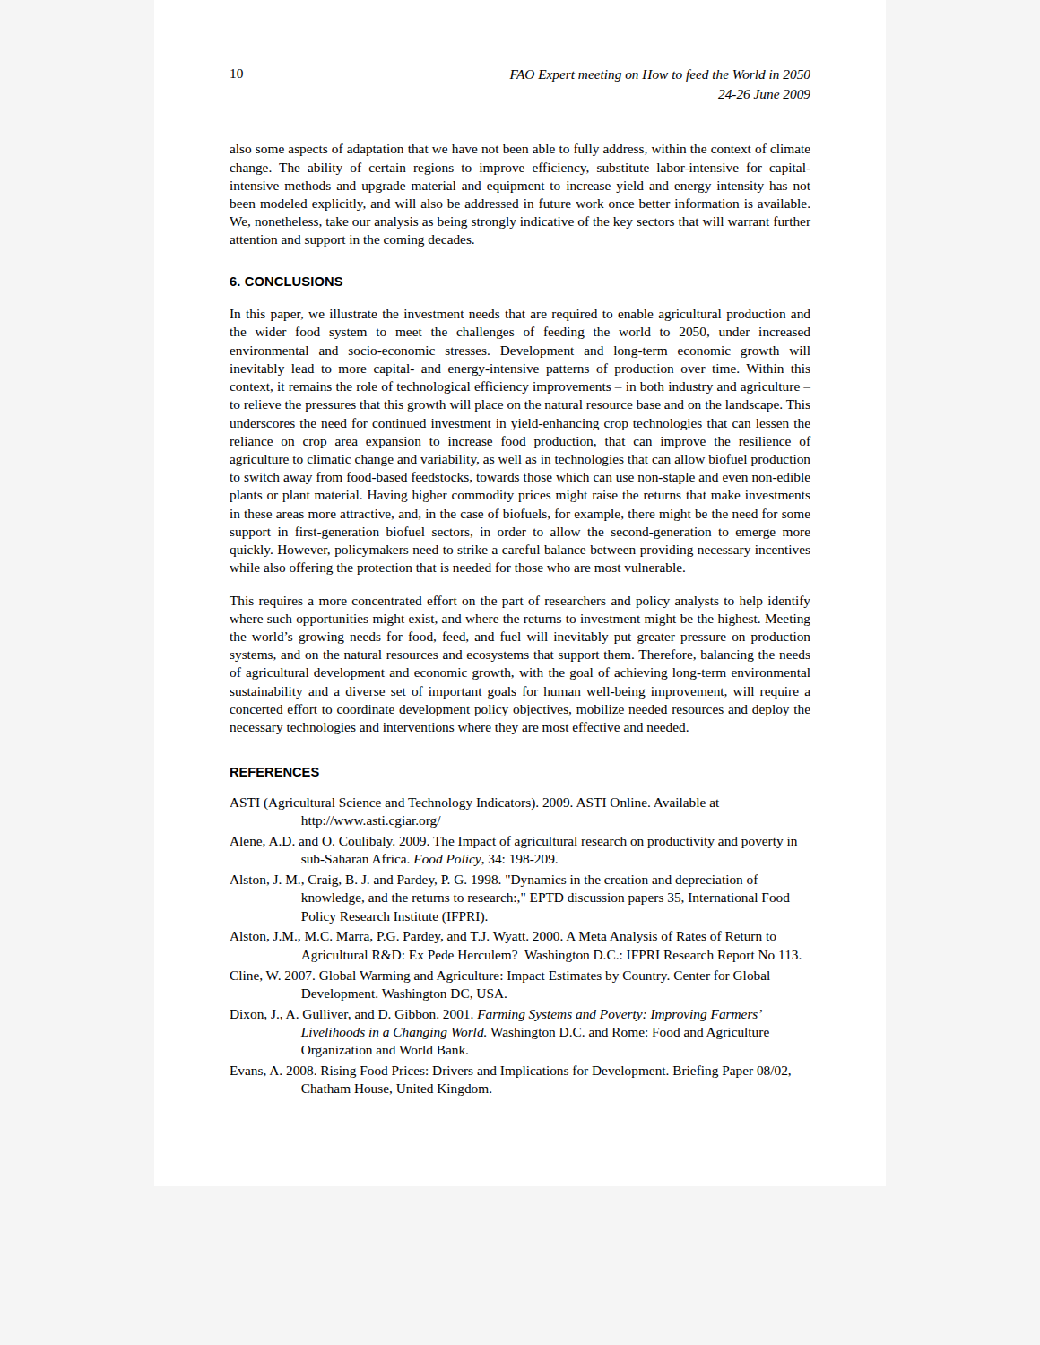10
FAO Expert meeting on How to feed the World in 2050
24-26 June 2009
also some aspects of adaptation that we have not been able to fully address, within the context of climate change. The ability of certain regions to improve efficiency, substitute labor-intensive for capital-intensive methods and upgrade material and equipment to increase yield and energy intensity has not been modeled explicitly, and will also be addressed in future work once better information is available. We, nonetheless, take our analysis as being strongly indicative of the key sectors that will warrant further attention and support in the coming decades.
6. CONCLUSIONS
In this paper, we illustrate the investment needs that are required to enable agricultural production and the wider food system to meet the challenges of feeding the world to 2050, under increased environmental and socio-economic stresses. Development and long-term economic growth will inevitably lead to more capital- and energy-intensive patterns of production over time. Within this context, it remains the role of technological efficiency improvements – in both industry and agriculture – to relieve the pressures that this growth will place on the natural resource base and on the landscape. This underscores the need for continued investment in yield-enhancing crop technologies that can lessen the reliance on crop area expansion to increase food production, that can improve the resilience of agriculture to climatic change and variability, as well as in technologies that can allow biofuel production to switch away from food-based feedstocks, towards those which can use non-staple and even non-edible plants or plant material. Having higher commodity prices might raise the returns that make investments in these areas more attractive, and, in the case of biofuels, for example, there might be the need for some support in first-generation biofuel sectors, in order to allow the second-generation to emerge more quickly. However, policymakers need to strike a careful balance between providing necessary incentives while also offering the protection that is needed for those who are most vulnerable.
This requires a more concentrated effort on the part of researchers and policy analysts to help identify where such opportunities might exist, and where the returns to investment might be the highest. Meeting the world’s growing needs for food, feed, and fuel will inevitably put greater pressure on production systems, and on the natural resources and ecosystems that support them. Therefore, balancing the needs of agricultural development and economic growth, with the goal of achieving long-term environmental sustainability and a diverse set of important goals for human well-being improvement, will require a concerted effort to coordinate development policy objectives, mobilize needed resources and deploy the necessary technologies and interventions where they are most effective and needed.
REFERENCES
ASTI (Agricultural Science and Technology Indicators). 2009. ASTI Online. Available at http://www.asti.cgiar.org/
Alene, A.D. and O. Coulibaly. 2009. The Impact of agricultural research on productivity and poverty in sub-Saharan Africa. Food Policy, 34: 198-209.
Alston, J. M., Craig, B. J. and Pardey, P. G. 1998. "Dynamics in the creation and depreciation of knowledge, and the returns to research:," EPTD discussion papers 35, International Food Policy Research Institute (IFPRI).
Alston, J.M., M.C. Marra, P.G. Pardey, and T.J. Wyatt. 2000. A Meta Analysis of Rates of Return to Agricultural R&D: Ex Pede Herculem? Washington D.C.: IFPRI Research Report No 113.
Cline, W. 2007. Global Warming and Agriculture: Impact Estimates by Country. Center for Global Development. Washington DC, USA.
Dixon, J., A. Gulliver, and D. Gibbon. 2001. Farming Systems and Poverty: Improving Farmers’ Livelihoods in a Changing World. Washington D.C. and Rome: Food and Agriculture Organization and World Bank.
Evans, A. 2008. Rising Food Prices: Drivers and Implications for Development. Briefing Paper 08/02, Chatham House, United Kingdom.